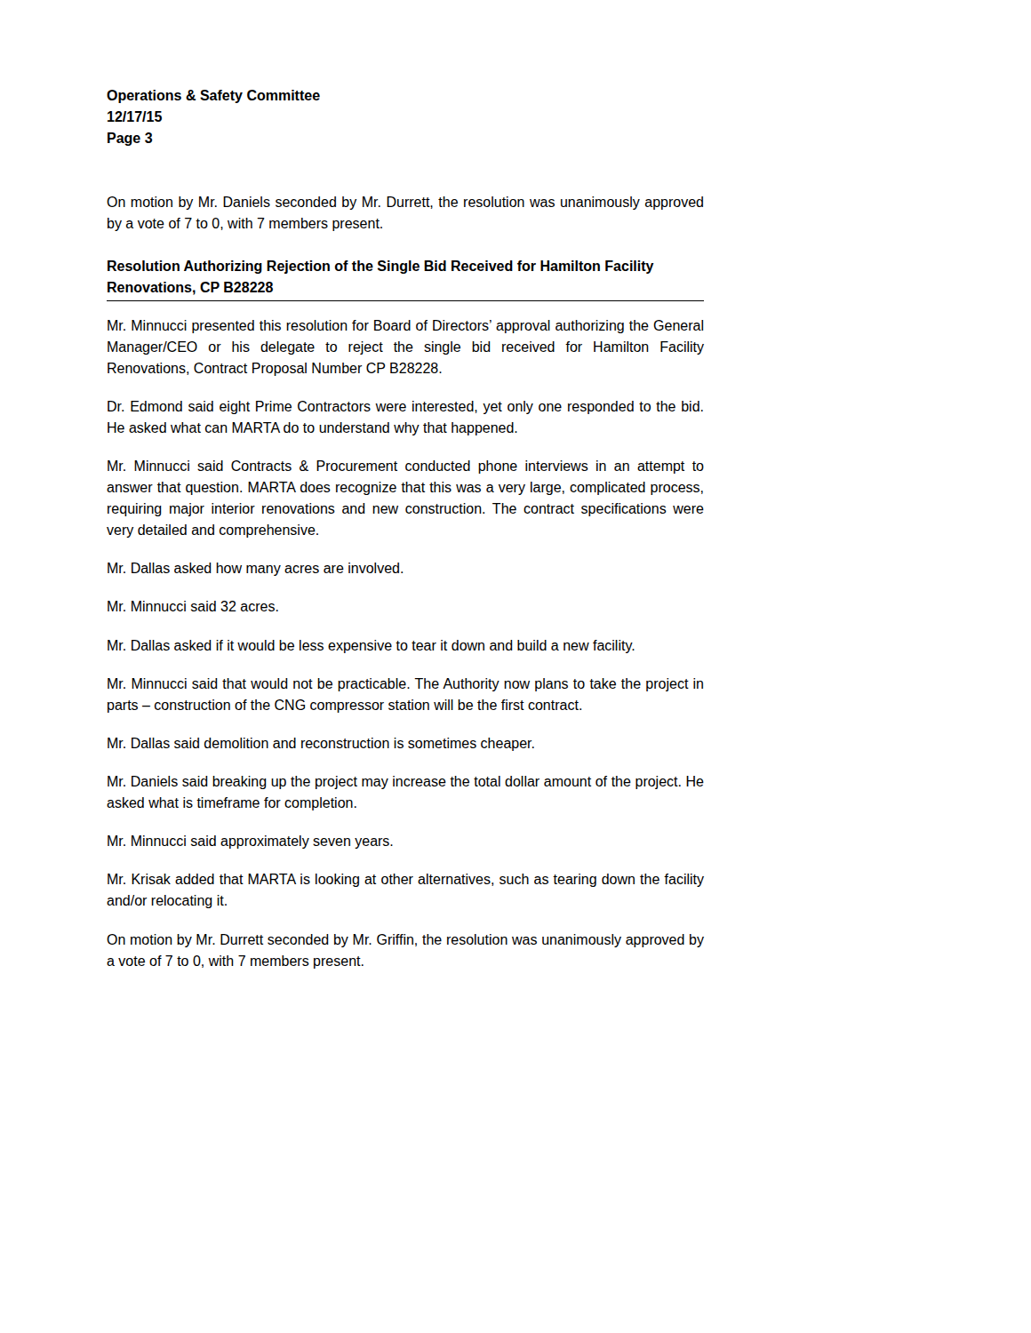Operations & Safety Committee
12/17/15
Page 3
On motion by Mr. Daniels seconded by Mr. Durrett, the resolution was unanimously approved by a vote of 7 to 0, with 7 members present.
Resolution Authorizing Rejection of the Single Bid Received for Hamilton Facility Renovations, CP B28228
Mr. Minnucci presented this resolution for Board of Directors’ approval authorizing the General Manager/CEO or his delegate to reject the single bid received for Hamilton Facility Renovations, Contract Proposal Number CP B28228.
Dr. Edmond said eight Prime Contractors were interested, yet only one responded to the bid. He asked what can MARTA do to understand why that happened.
Mr. Minnucci said Contracts & Procurement conducted phone interviews in an attempt to answer that question. MARTA does recognize that this was a very large, complicated process, requiring major interior renovations and new construction. The contract specifications were very detailed and comprehensive.
Mr. Dallas asked how many acres are involved.
Mr. Minnucci said 32 acres.
Mr. Dallas asked if it would be less expensive to tear it down and build a new facility.
Mr. Minnucci said that would not be practicable. The Authority now plans to take the project in parts – construction of the CNG compressor station will be the first contract.
Mr. Dallas said demolition and reconstruction is sometimes cheaper.
Mr. Daniels said breaking up the project may increase the total dollar amount of the project. He asked what is timeframe for completion.
Mr. Minnucci said approximately seven years.
Mr. Krisak added that MARTA is looking at other alternatives, such as tearing down the facility and/or relocating it.
On motion by Mr. Durrett seconded by Mr. Griffin, the resolution was unanimously approved by a vote of 7 to 0, with 7 members present.